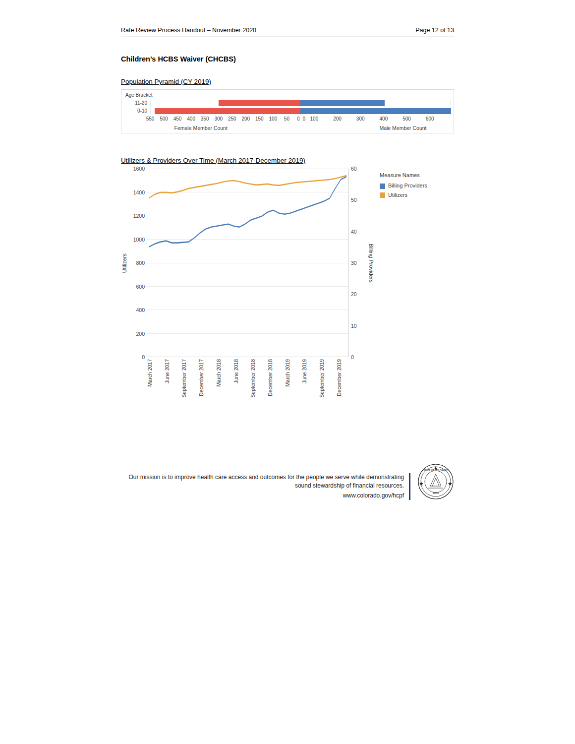Rate Review Process Handout – November 2020
Page 12 of 13
Children’s HCBS Waiver (CHCBS)
Population Pyramid (CY 2019)
Age Bracket
11-20
0-10
550 500 450 400 350 300 250 200 150 100 50 0 0 100 200 300 400 500 600
Female Member Count
Male Member Count
Utilizers & Providers Over Time (March 2017-December 2019)
Utilizers
1600 1400 1200 1000 800 600 400 200 0
60 50 40 30 20 10 0
Billing Providers
March 2017 June 2017 September 2017 December 2017 March 2018 June 2018 September 2018 December 2018 March 2019 June 2019 September 2019 December 2019
Measure Names
Billing Providers
Utilizers
Our mission is to improve health care access and outcomes for the people we serve while demonstrating sound stewardship of financial resources. www.colorado.gov/hcpf
1876 STATE OF COLORADO